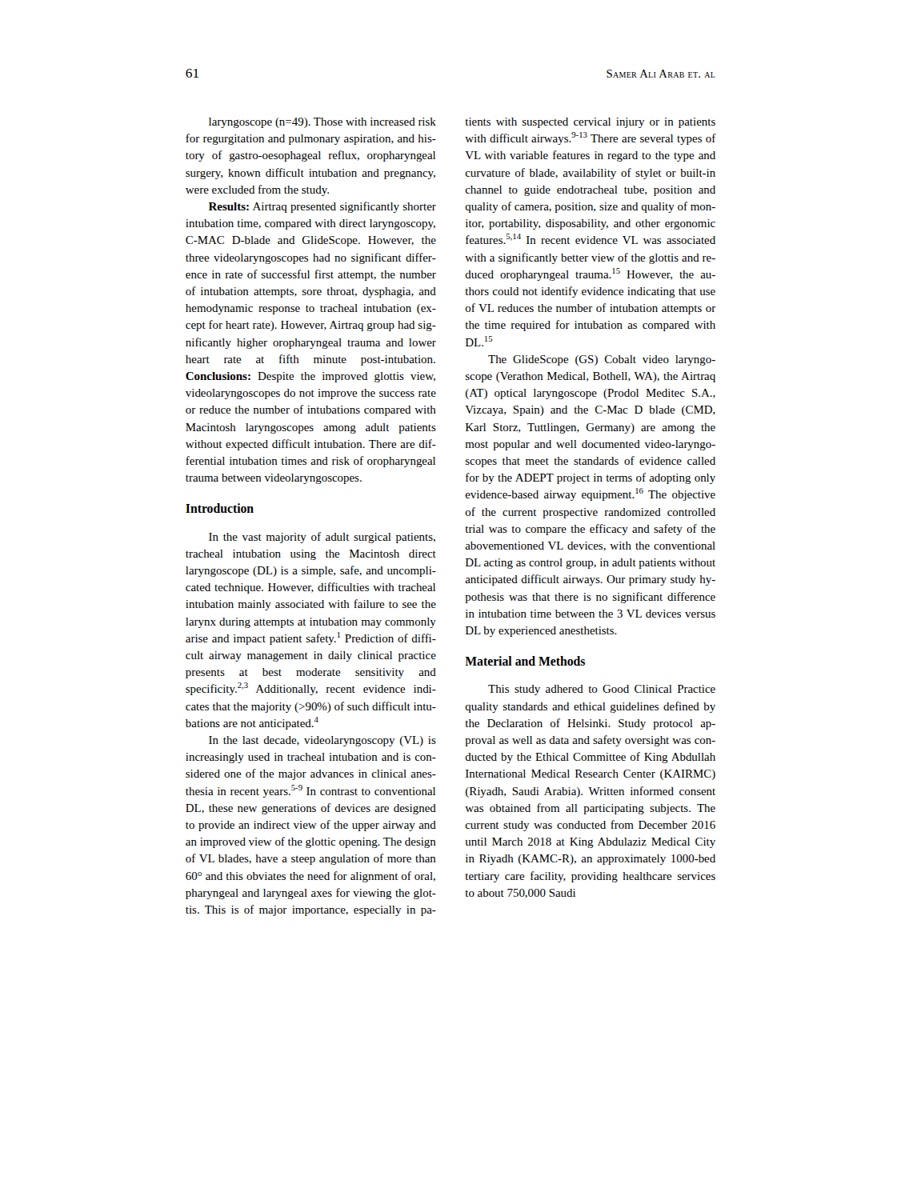61 Samer Ali Arab et. al
laryngoscope (n=49). Those with increased risk for regurgitation and pulmonary aspiration, and history of gastro-oesophageal reflux, oropharyngeal surgery, known difficult intubation and pregnancy, were excluded from the study.
Results: Airtraq presented significantly shorter intubation time, compared with direct laryngoscopy, C-MAC D-blade and GlideScope. However, the three videolaryngoscopes had no significant difference in rate of successful first attempt, the number of intubation attempts, sore throat, dysphagia, and hemodynamic response to tracheal intubation (except for heart rate). However, Airtraq group had significantly higher oropharyngeal trauma and lower heart rate at fifth minute post-intubation. Conclusions: Despite the improved glottis view, videolaryngoscopes do not improve the success rate or reduce the number of intubations compared with Macintosh laryngoscopes among adult patients without expected difficult intubation. There are differential intubation times and risk of oropharyngeal trauma between videolaryngoscopes.
Introduction
In the vast majority of adult surgical patients, tracheal intubation using the Macintosh direct laryngoscope (DL) is a simple, safe, and uncomplicated technique. However, difficulties with tracheal intubation mainly associated with failure to see the larynx during attempts at intubation may commonly arise and impact patient safety.1 Prediction of difficult airway management in daily clinical practice presents at best moderate sensitivity and specificity.2,3 Additionally, recent evidence indicates that the majority (>90%) of such difficult intubations are not anticipated.4
In the last decade, videolaryngoscopy (VL) is increasingly used in tracheal intubation and is considered one of the major advances in clinical anesthesia in recent years.5-9 In contrast to conventional DL, these new generations of devices are designed to provide an indirect view of the upper airway and an improved view of the glottic opening. The design of VL blades, have a steep angulation of more than 60° and this obviates the need for alignment of oral, pharyngeal and laryngeal axes for viewing the glottis. This is of major importance, especially in patients with suspected cervical injury or in patients with difficult airways.9-13 There are several types of VL with variable features in regard to the type and curvature of blade, availability of stylet or built-in channel to guide endotracheal tube, position and quality of camera, position, size and quality of monitor, portability, disposability, and other ergonomic features.5,14 In recent evidence VL was associated with a significantly better view of the glottis and reduced oropharyngeal trauma.15 However, the authors could not identify evidence indicating that use of VL reduces the number of intubation attempts or the time required for intubation as compared with DL.15
The GlideScope (GS) Cobalt video laryngoscope (Verathon Medical, Bothell, WA), the Airtraq (AT) optical laryngoscope (Prodol Meditec S.A., Vizcaya, Spain) and the C-Mac D blade (CMD, Karl Storz, Tuttlingen, Germany) are among the most popular and well documented video-laryngoscopes that meet the standards of evidence called for by the ADEPT project in terms of adopting only evidence-based airway equipment.16 The objective of the current prospective randomized controlled trial was to compare the efficacy and safety of the abovementioned VL devices, with the conventional DL acting as control group, in adult patients without anticipated difficult airways. Our primary study hypothesis was that there is no significant difference in intubation time between the 3 VL devices versus DL by experienced anesthetists.
Material and Methods
This study adhered to Good Clinical Practice quality standards and ethical guidelines defined by the Declaration of Helsinki. Study protocol approval as well as data and safety oversight was conducted by the Ethical Committee of King Abdullah International Medical Research Center (KAIRMC) (Riyadh, Saudi Arabia). Written informed consent was obtained from all participating subjects. The current study was conducted from December 2016 until March 2018 at King Abdulaziz Medical City in Riyadh (KAMC-R), an approximately 1000-bed tertiary care facility, providing healthcare services to about 750,000 Saudi